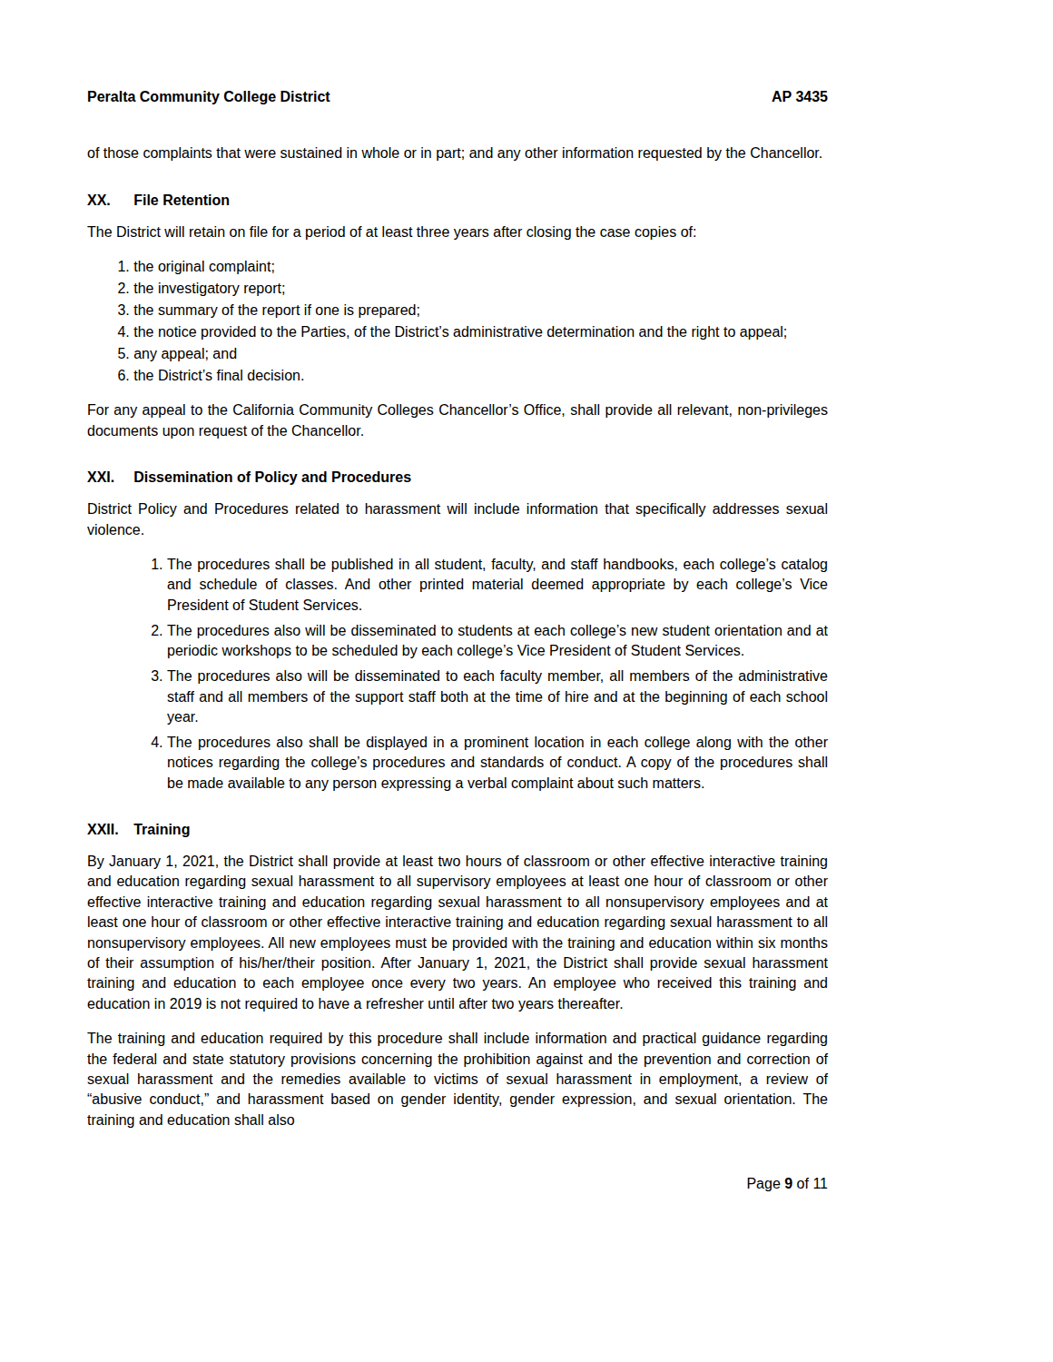Peralta Community College District AP 3435
of those complaints that were sustained in whole or in part; and any other information requested by the Chancellor.
XX. File Retention
The District will retain on file for a period of at least three years after closing the case copies of:
the original complaint;
the investigatory report;
the summary of the report if one is prepared;
the notice provided to the Parties, of the District’s administrative determination and the right to appeal;
any appeal; and
the District’s final decision.
For any appeal to the California Community Colleges Chancellor’s Office, shall provide all relevant, non-privileges documents upon request of the Chancellor.
XXI. Dissemination of Policy and Procedures
District Policy and Procedures related to harassment will include information that specifically addresses sexual violence.
The procedures shall be published in all student, faculty, and staff handbooks, each college’s catalog and schedule of classes. And other printed material deemed appropriate by each college’s Vice President of Student Services.
The procedures also will be disseminated to students at each college’s new student orientation and at periodic workshops to be scheduled by each college’s Vice President of Student Services.
The procedures also will be disseminated to each faculty member, all members of the administrative staff and all members of the support staff both at the time of hire and at the beginning of each school year.
The procedures also shall be displayed in a prominent location in each college along with the other notices regarding the college’s procedures and standards of conduct. A copy of the procedures shall be made available to any person expressing a verbal complaint about such matters.
XXII. Training
By January 1, 2021, the District shall provide at least two hours of classroom or other effective interactive training and education regarding sexual harassment to all supervisory employees at least one hour of classroom or other effective interactive training and education regarding sexual harassment to all nonsupervisory employees and at least one hour of classroom or other effective interactive training and education regarding sexual harassment to all nonsupervisory employees. All new employees must be provided with the training and education within six months of their assumption of his/her/their position. After January 1, 2021, the District shall provide sexual harassment training and education to each employee once every two years. An employee who received this training and education in 2019 is not required to have a refresher until after two years thereafter.
The training and education required by this procedure shall include information and practical guidance regarding the federal and state statutory provisions concerning the prohibition against and the prevention and correction of sexual harassment and the remedies available to victims of sexual harassment in employment, a review of “abusive conduct,” and harassment based on gender identity, gender expression, and sexual orientation. The training and education shall also
Page 9 of 11